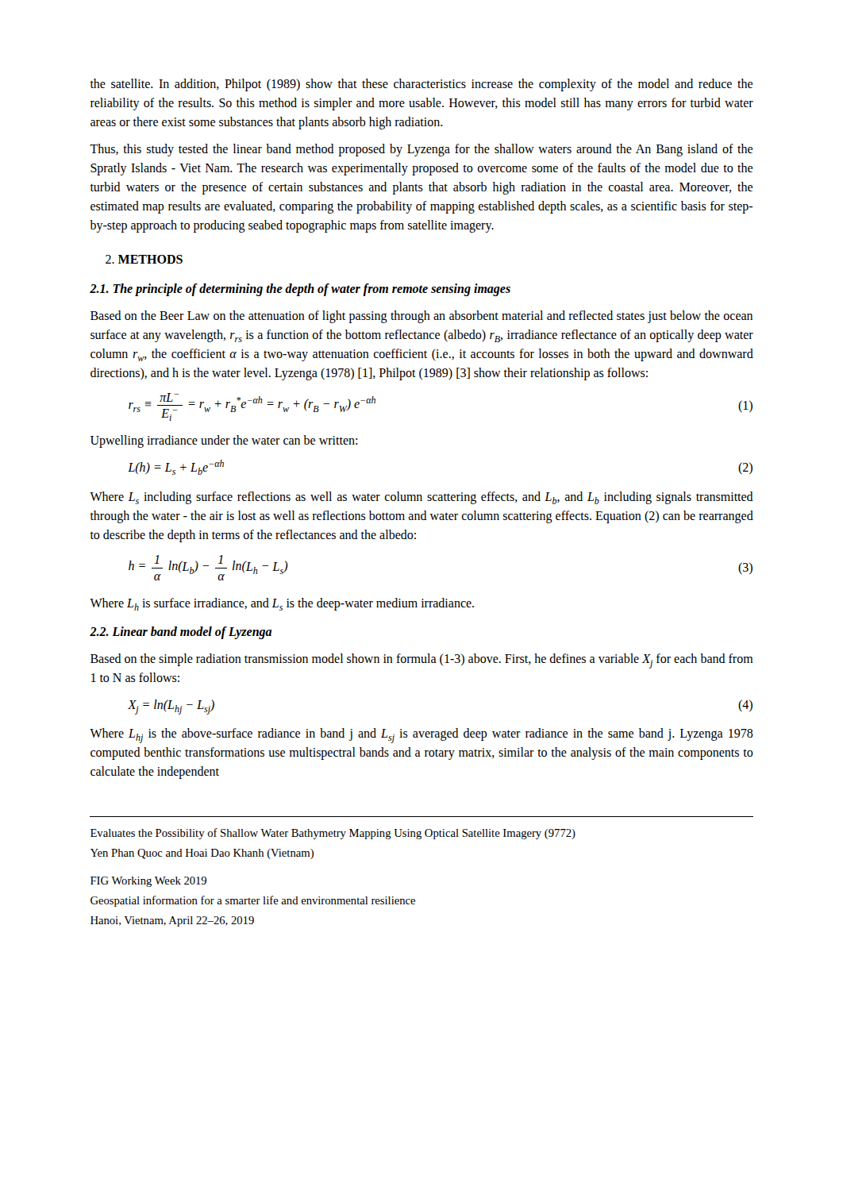the satellite. In addition, Philpot (1989) show that these characteristics increase the complexity of the model and reduce the reliability of the results. So this method is simpler and more usable. However, this model still has many errors for turbid water areas or there exist some substances that plants absorb high radiation.
Thus, this study tested the linear band method proposed by Lyzenga for the shallow waters around the An Bang island of the Spratly Islands - Viet Nam. The research was experimentally proposed to overcome some of the faults of the model due to the turbid waters or the presence of certain substances and plants that absorb high radiation in the coastal area. Moreover, the estimated map results are evaluated, comparing the probability of mapping established depth scales, as a scientific basis for step-by-step approach to producing seabed topographic maps from satellite imagery.
METHODS
2.1. The principle of determining the depth of water from remote sensing images
Based on the Beer Law on the attenuation of light passing through an absorbent material and reflected states just below the ocean surface at any wavelength, rrs is a function of the bottom reflectance (albedo) rB, irradiance reflectance of an optically deep water column rw, the coefficient α is a two-way attenuation coefficient (i.e., it accounts for losses in both the upward and downward directions), and h is the water level. Lyzenga (1978) [1], Philpot (1989) [3] show their relationship as follows:
rrs ≡ πL−Ei− = rw + rB*e−αh = rw + (rB − rW) e−αh (1)
Upwelling irradiance under the water can be written:
L(h) = Ls + Lbe−αh (2)
Where Ls including surface reflections as well as water column scattering effects, and Lb, and Lb including signals transmitted through the water - the air is lost as well as reflections bottom and water column scattering effects. Equation (2) can be rearranged to describe the depth in terms of the reflectances and the albedo:
h = 1 α ln(Lb) − 1 α ln(Lh − Ls) (3)
Where Lh is surface irradiance, and Ls is the deep-water medium irradiance.
2.2. Linear band model of Lyzenga
Based on the simple radiation transmission model shown in formula (1-3) above. First, he defines a variable Xj for each band from 1 to N as follows:
Xj = ln(Lhj − Lsj) (4)
Where Lhj is the above-surface radiance in band j and Lsj is averaged deep water radiance in the same band j. Lyzenga 1978 computed benthic transformations use multispectral bands and a rotary matrix, similar to the analysis of the main components to calculate the independent
Evaluates the Possibility of Shallow Water Bathymetry Mapping Using Optical Satellite Imagery (9772)
Yen Phan Quoc and Hoai Dao Khanh (Vietnam)
FIG Working Week 2019
Geospatial information for a smarter life and environmental resilience
Hanoi, Vietnam, April 22–26, 2019